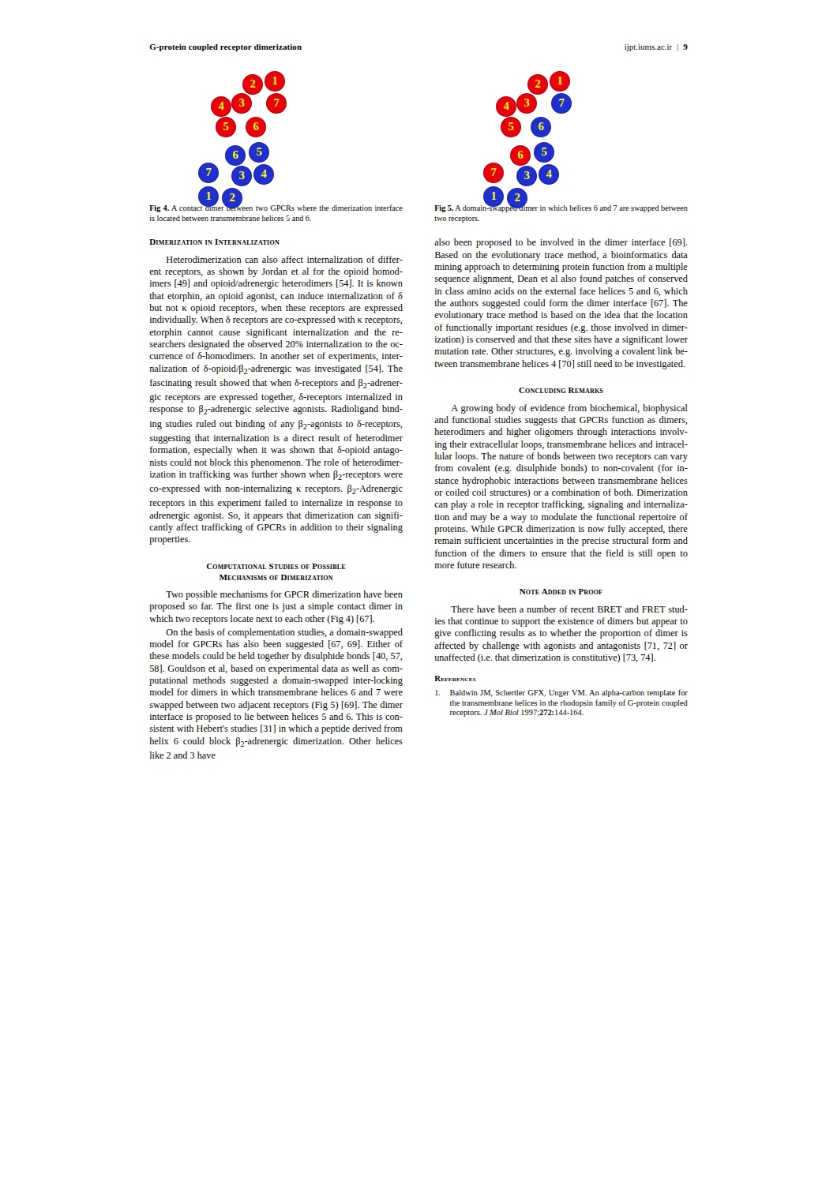G-protein coupled receptor dimerization
ijpt.iums.ac.ir|9
2
1
3
4
7
5
6
6
5
7
3
4
1
2
Fig 4. A contact dimer between two GPCRs where the dimerization interface is located between transmembrane helices 5 and 6.
2
1
3
4
7
5
6
6
5
7
3
4
1
2
Fig 5. A domain-swapped dimer in which helices 6 and 7 are swapped between two receptors.
Dimerization in Internalization
Heterodimerization can also affect internalization of different receptors, as shown by Jordan et al for the opioid homodimers [49] and opioid/adrenergic heterodimers [54]. It is known that etorphin, an opioid agonist, can induce internalization of δ but not κ opioid receptors, when these receptors are expressed individually. When δ receptors are co-expressed with κ receptors, etorphin cannot cause significant internalization and the researchers designated the observed 20% internalization to the occurrence of δ-homodimers. In another set of experiments, internalization of δ-opioid/β2-adrenergic was investigated [54]. The fascinating result showed that when δ-receptors and β2-adrenergic receptors are expressed together, δ-receptors internalized in response to β2-adrenergic selective agonists. Radioligand binding studies ruled out binding of any β2-agonists to δ-receptors, suggesting that internalization is a direct result of heterodimer formation, especially when it was shown that δ-opioid antagonists could not block this phenomenon. The role of heterodimerization in trafficking was further shown when β2-receptors were co-expressed with non-internalizing κ receptors. β2-Adrenergic receptors in this experiment failed to internalize in response to adrenergic agonist. So, it appears that dimerization can significantly affect trafficking of GPCRs in addition to their signaling properties.
Computational Studies of Possible
Mechanisms of Dimerization
Two possible mechanisms for GPCR dimerization have been proposed so far. The first one is just a simple contact dimer in which two receptors locate next to each other (Fig 4) [67].
On the basis of complementation studies, a domain-swapped model for GPCRs has also been suggested [67, 69]. Either of these models could be held together by disulphide bonds [40, 57, 58]. Gouldson et al, based on experimental data as well as computational methods suggested a domain-swapped inter-locking model for dimers in which transmembrane helices 6 and 7 were swapped between two adjacent receptors (Fig 5) [69]. The dimer interface is proposed to lie between helices 5 and 6. This is consistent with Hebert's studies [31] in which a peptide derived from helix 6 could block β2-adrenergic dimerization. Other helices like 2 and 3 have
also been proposed to be involved in the dimer interface [69]. Based on the evolutionary trace method, a bioinformatics data mining approach to determining protein function from a multiple sequence alignment, Dean et al also found patches of conserved in class amino acids on the external face helices 5 and 6, which the authors suggested could form the dimer interface [67]. The evolutionary trace method is based on the idea that the location of functionally important residues (e.g. those involved in dimerization) is conserved and that these sites have a significant lower mutation rate. Other structures, e.g. involving a covalent link between transmembrane helices 4 [70] still need to be investigated.
Concluding Remarks
A growing body of evidence from biochemical, biophysical and functional studies suggests that GPCRs function as dimers, heterodimers and higher oligomers through interactions involving their extracellular loops, transmembrane helices and intracellular loops. The nature of bonds between two receptors can vary from covalent (e.g. disulphide bonds) to non-covalent (for instance hydrophobic interactions between transmembrane helices or coiled coil structures) or a combination of both. Dimerization can play a role in receptor trafficking, signaling and internalization and may be a way to modulate the functional repertoire of proteins. While GPCR dimerization is now fully accepted, there remain sufficient uncertainties in the precise structural form and function of the dimers to ensure that the field is still open to more future research.
Note Added in Proof
There have been a number of recent BRET and FRET studies that continue to support the existence of dimers but appear to give conflicting results as to whether the proportion of dimer is affected by challenge with agonists and antagonists [71, 72] or unaffected (i.e. that dimerization is constitutive) [73, 74].
References
1.
Baldwin JM, Schertler GFX, Unger VM. An alpha-carbon template for the transmembrane helices in the rhodopsin family of G-protein coupled receptors. J Mol Biol 1997;272: 144-164.